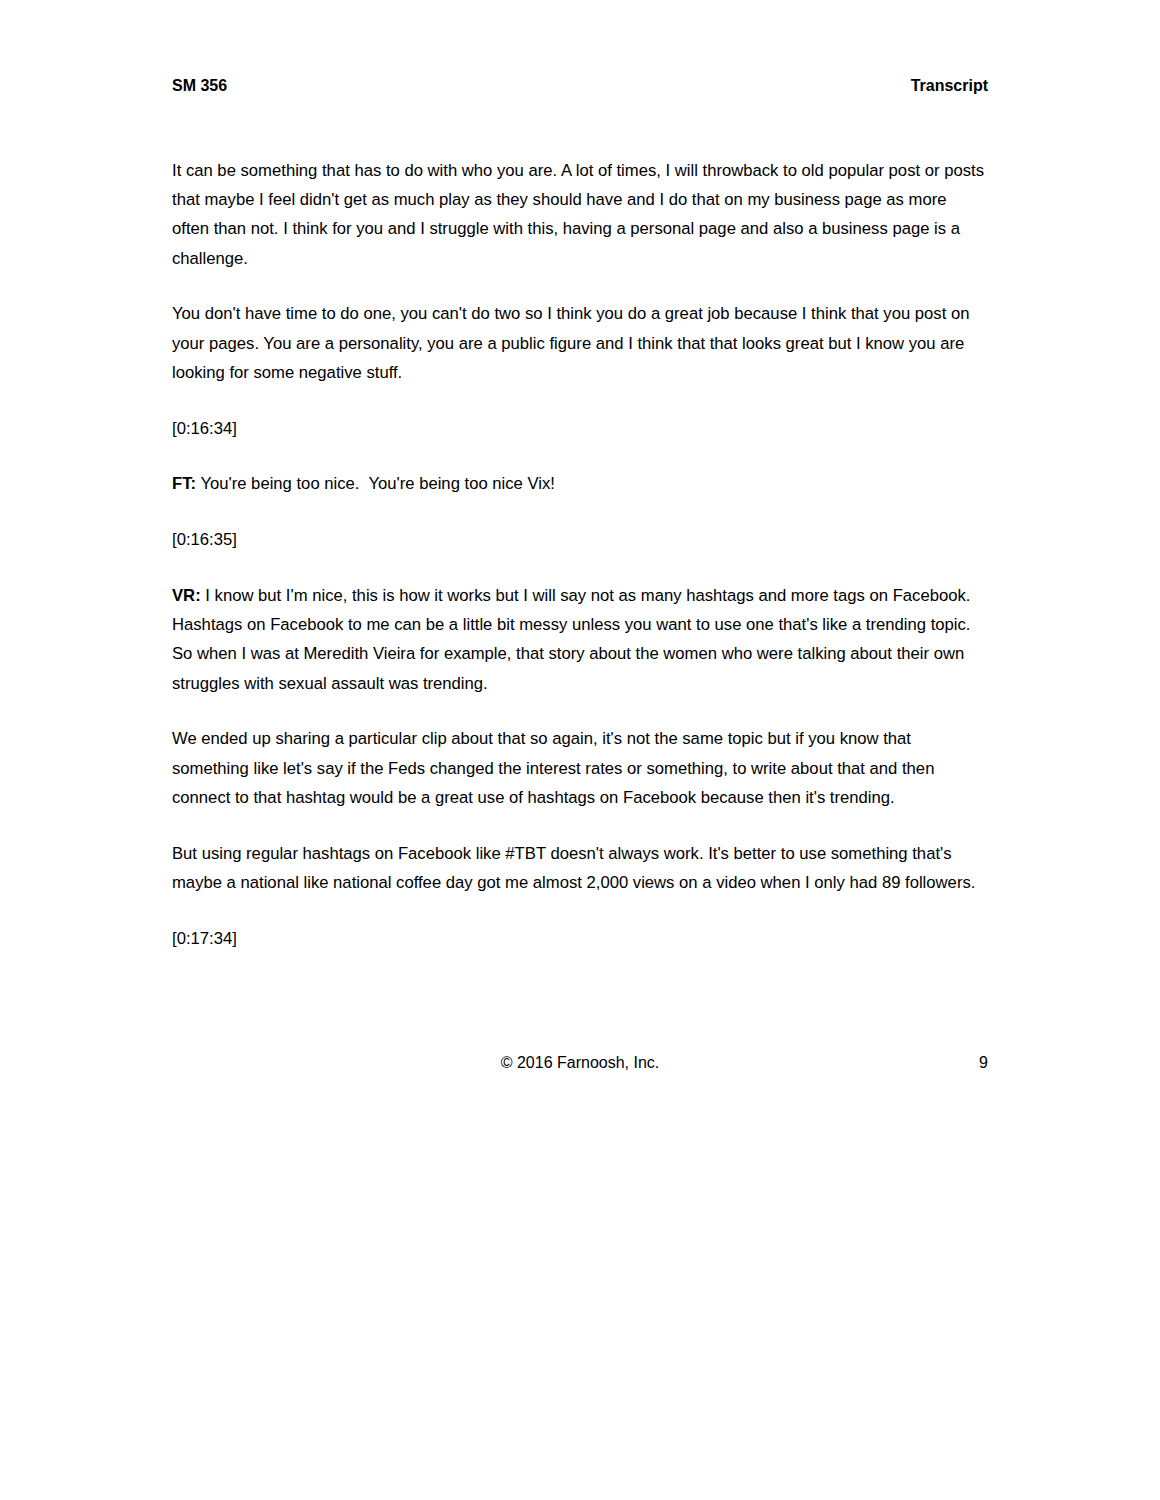SM 356 Transcript
It can be something that has to do with who you are. A lot of times, I will throwback to old popular post or posts that maybe I feel didn't get as much play as they should have and I do that on my business page as more often than not. I think for you and I struggle with this, having a personal page and also a business page is a challenge.
You don't have time to do one, you can't do two so I think you do a great job because I think that you post on your pages. You are a personality, you are a public figure and I think that that looks great but I know you are looking for some negative stuff.
[0:16:34]
FT: You're being too nice. You're being too nice Vix!
[0:16:35]
VR: I know but I'm nice, this is how it works but I will say not as many hashtags and more tags on Facebook. Hashtags on Facebook to me can be a little bit messy unless you want to use one that's like a trending topic. So when I was at Meredith Vieira for example, that story about the women who were talking about their own struggles with sexual assault was trending.
We ended up sharing a particular clip about that so again, it's not the same topic but if you know that something like let's say if the Feds changed the interest rates or something, to write about that and then connect to that hashtag would be a great use of hashtags on Facebook because then it's trending.
But using regular hashtags on Facebook like #TBT doesn't always work. It's better to use something that's maybe a national like national coffee day got me almost 2,000 views on a video when I only had 89 followers.
[0:17:34]
© 2016 Farnoosh, Inc. 9